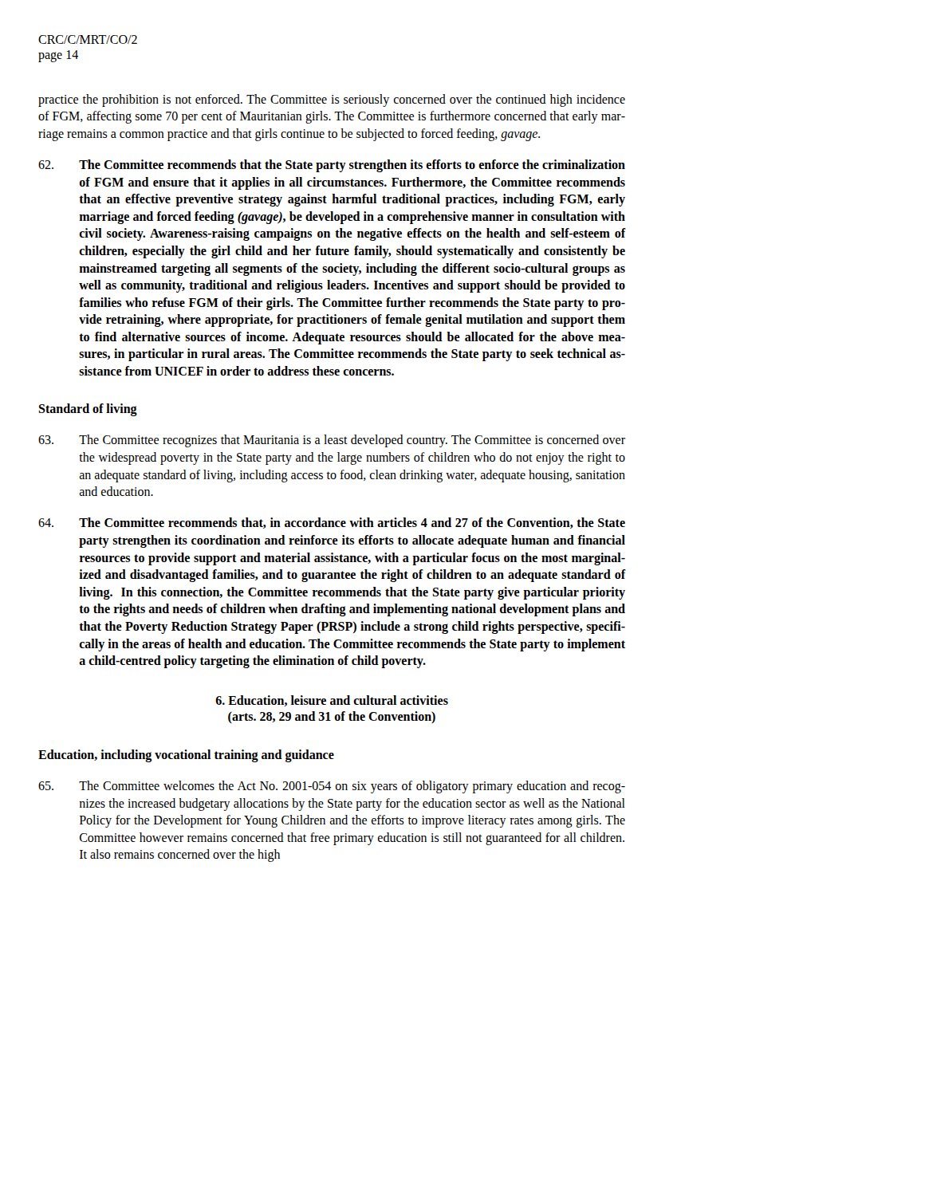CRC/C/MRT/CO/2
page 14
practice the prohibition is not enforced. The Committee is seriously concerned over the continued high incidence of FGM, affecting some 70 per cent of Mauritanian girls. The Committee is furthermore concerned that early marriage remains a common practice and that girls continue to be subjected to forced feeding, gavage.
62.
The Committee recommends that the State party strengthen its efforts to enforce the criminalization of FGM and ensure that it applies in all circumstances. Furthermore, the Committee recommends that an effective preventive strategy against harmful traditional practices, including FGM, early marriage and forced feeding (gavage), be developed in a comprehensive manner in consultation with civil society. Awareness-raising campaigns on the negative effects on the health and self-esteem of children, especially the girl child and her future family, should systematically and consistently be mainstreamed targeting all segments of the society, including the different socio-cultural groups as well as community, traditional and religious leaders. Incentives and support should be provided to families who refuse FGM of their girls. The Committee further recommends the State party to provide retraining, where appropriate, for practitioners of female genital mutilation and support them to find alternative sources of income. Adequate resources should be allocated for the above measures, in particular in rural areas. The Committee recommends the State party to seek technical assistance from UNICEF in order to address these concerns.
Standard of living
63.
The Committee recognizes that Mauritania is a least developed country. The Committee is concerned over the widespread poverty in the State party and the large numbers of children who do not enjoy the right to an adequate standard of living, including access to food, clean drinking water, adequate housing, sanitation and education.
64.
The Committee recommends that, in accordance with articles 4 and 27 of the Convention, the State party strengthen its coordination and reinforce its efforts to allocate adequate human and financial resources to provide support and material assistance, with a particular focus on the most marginalized and disadvantaged families, and to guarantee the right of children to an adequate standard of living. In this connection, the Committee recommends that the State party give particular priority to the rights and needs of children when drafting and implementing national development plans and that the Poverty Reduction Strategy Paper (PRSP) include a strong child rights perspective, specifically in the areas of health and education. The Committee recommends the State party to implement a child-centred policy targeting the elimination of child poverty.
6. Education, leisure and cultural activities
(arts. 28, 29 and 31 of the Convention)
Education, including vocational training and guidance
65.
The Committee welcomes the Act No. 2001-054 on six years of obligatory primary education and recognizes the increased budgetary allocations by the State party for the education sector as well as the National Policy for the Development for Young Children and the efforts to improve literacy rates among girls. The Committee however remains concerned that free primary education is still not guaranteed for all children. It also remains concerned over the high